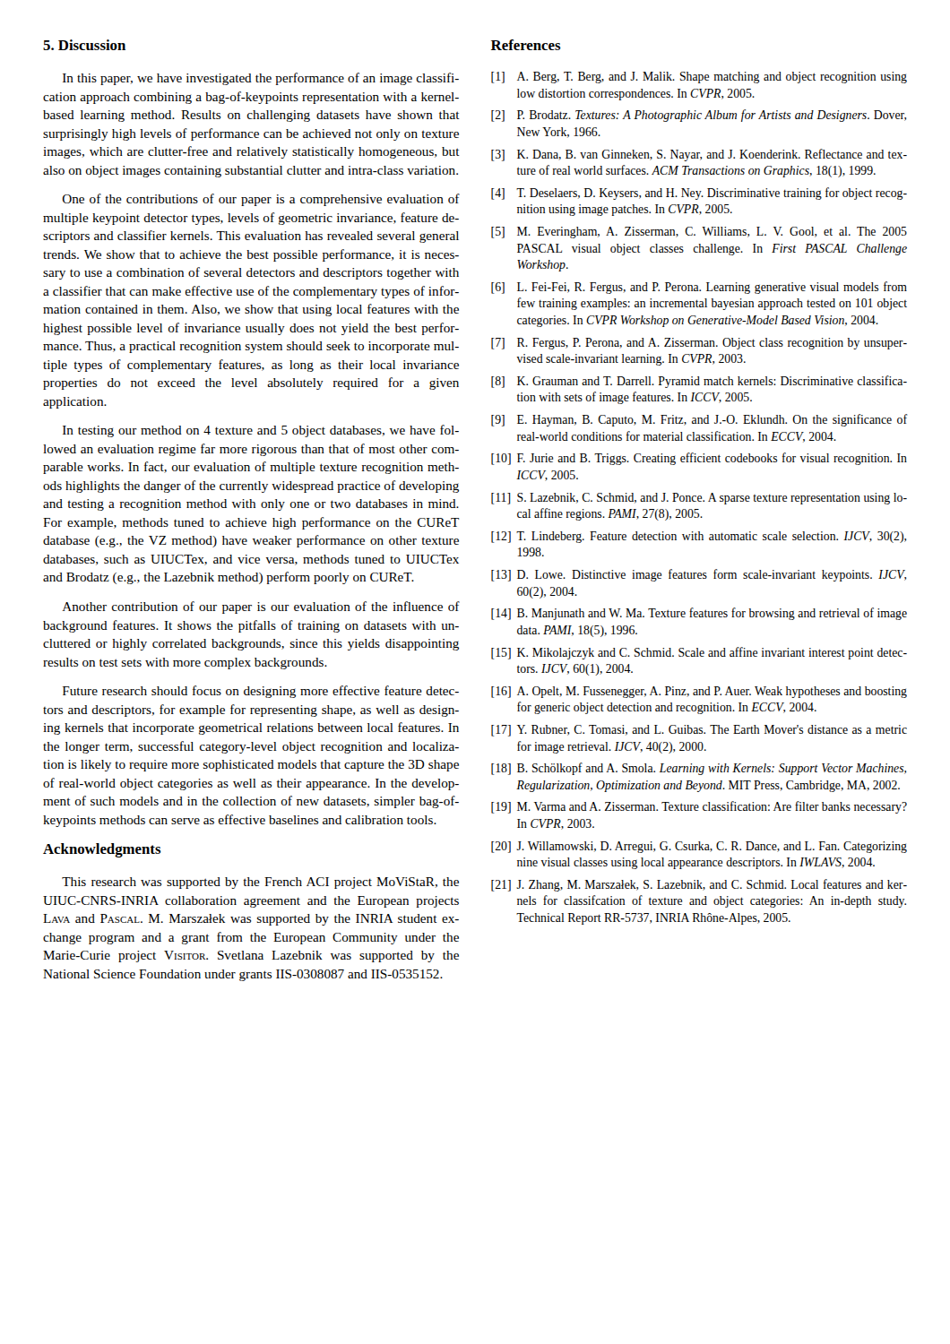5. Discussion
In this paper, we have investigated the performance of an image classification approach combining a bag-of-keypoints representation with a kernel-based learning method. Results on challenging datasets have shown that surprisingly high levels of performance can be achieved not only on texture images, which are clutter-free and relatively statistically homogeneous, but also on object images containing substantial clutter and intra-class variation.
One of the contributions of our paper is a comprehensive evaluation of multiple keypoint detector types, levels of geometric invariance, feature descriptors and classifier kernels. This evaluation has revealed several general trends. We show that to achieve the best possible performance, it is necessary to use a combination of several detectors and descriptors together with a classifier that can make effective use of the complementary types of information contained in them. Also, we show that using local features with the highest possible level of invariance usually does not yield the best performance. Thus, a practical recognition system should seek to incorporate multiple types of complementary features, as long as their local invariance properties do not exceed the level absolutely required for a given application.
In testing our method on 4 texture and 5 object databases, we have followed an evaluation regime far more rigorous than that of most other comparable works. In fact, our evaluation of multiple texture recognition methods highlights the danger of the currently widespread practice of developing and testing a recognition method with only one or two databases in mind. For example, methods tuned to achieve high performance on the CUReT database (e.g., the VZ method) have weaker performance on other texture databases, such as UIUCTex, and vice versa, methods tuned to UIUCTex and Brodatz (e.g., the Lazebnik method) perform poorly on CUReT.
Another contribution of our paper is our evaluation of the influence of background features. It shows the pitfalls of training on datasets with uncluttered or highly correlated backgrounds, since this yields disappointing results on test sets with more complex backgrounds.
Future research should focus on designing more effective feature detectors and descriptors, for example for representing shape, as well as designing kernels that incorporate geometrical relations between local features. In the longer term, successful category-level object recognition and localization is likely to require more sophisticated models that capture the 3D shape of real-world object categories as well as their appearance. In the development of such models and in the collection of new datasets, simpler bag-of-keypoints methods can serve as effective baselines and calibration tools.
Acknowledgments
This research was supported by the French ACI project MoViStaR, the UIUC-CNRS-INRIA collaboration agreement and the European projects Lava and Pascal. M. Marszałek was supported by the INRIA student exchange program and a grant from the European Community under the Marie-Curie project Visitor. Svetlana Lazebnik was supported by the National Science Foundation under grants IIS-0308087 and IIS-0535152.
References
[1] A. Berg, T. Berg, and J. Malik. Shape matching and object recognition using low distortion correspondences. In CVPR, 2005.
[2] P. Brodatz. Textures: A Photographic Album for Artists and Designers. Dover, New York, 1966.
[3] K. Dana, B. van Ginneken, S. Nayar, and J. Koenderink. Reflectance and texture of real world surfaces. ACM Transactions on Graphics, 18(1), 1999.
[4] T. Deselaers, D. Keysers, and H. Ney. Discriminative training for object recognition using image patches. In CVPR, 2005.
[5] M. Everingham, A. Zisserman, C. Williams, L. V. Gool, et al. The 2005 PASCAL visual object classes challenge. In First PASCAL Challenge Workshop.
[6] L. Fei-Fei, R. Fergus, and P. Perona. Learning generative visual models from few training examples: an incremental bayesian approach tested on 101 object categories. In CVPR Workshop on Generative-Model Based Vision, 2004.
[7] R. Fergus, P. Perona, and A. Zisserman. Object class recognition by unsupervised scale-invariant learning. In CVPR, 2003.
[8] K. Grauman and T. Darrell. Pyramid match kernels: Discriminative classification with sets of image features. In ICCV, 2005.
[9] E. Hayman, B. Caputo, M. Fritz, and J.-O. Eklundh. On the significance of real-world conditions for material classification. In ECCV, 2004.
[10] F. Jurie and B. Triggs. Creating efficient codebooks for visual recognition. In ICCV, 2005.
[11] S. Lazebnik, C. Schmid, and J. Ponce. A sparse texture representation using local affine regions. PAMI, 27(8), 2005.
[12] T. Lindeberg. Feature detection with automatic scale selection. IJCV, 30(2), 1998.
[13] D. Lowe. Distinctive image features form scale-invariant keypoints. IJCV, 60(2), 2004.
[14] B. Manjunath and W. Ma. Texture features for browsing and retrieval of image data. PAMI, 18(5), 1996.
[15] K. Mikolajczyk and C. Schmid. Scale and affine invariant interest point detectors. IJCV, 60(1), 2004.
[16] A. Opelt, M. Fussenegger, A. Pinz, and P. Auer. Weak hypotheses and boosting for generic object detection and recognition. In ECCV, 2004.
[17] Y. Rubner, C. Tomasi, and L. Guibas. The Earth Mover's distance as a metric for image retrieval. IJCV, 40(2), 2000.
[18] B. Schölkopf and A. Smola. Learning with Kernels: Support Vector Machines, Regularization, Optimization and Beyond. MIT Press, Cambridge, MA, 2002.
[19] M. Varma and A. Zisserman. Texture classification: Are filter banks necessary? In CVPR, 2003.
[20] J. Willamowski, D. Arregui, G. Csurka, C. R. Dance, and L. Fan. Categorizing nine visual classes using local appearance descriptors. In IWLAVS, 2004.
[21] J. Zhang, M. Marszałek, S. Lazebnik, and C. Schmid. Local features and kernels for classifcation of texture and object categories: An in-depth study. Technical Report RR-5737, INRIA Rhône-Alpes, 2005.